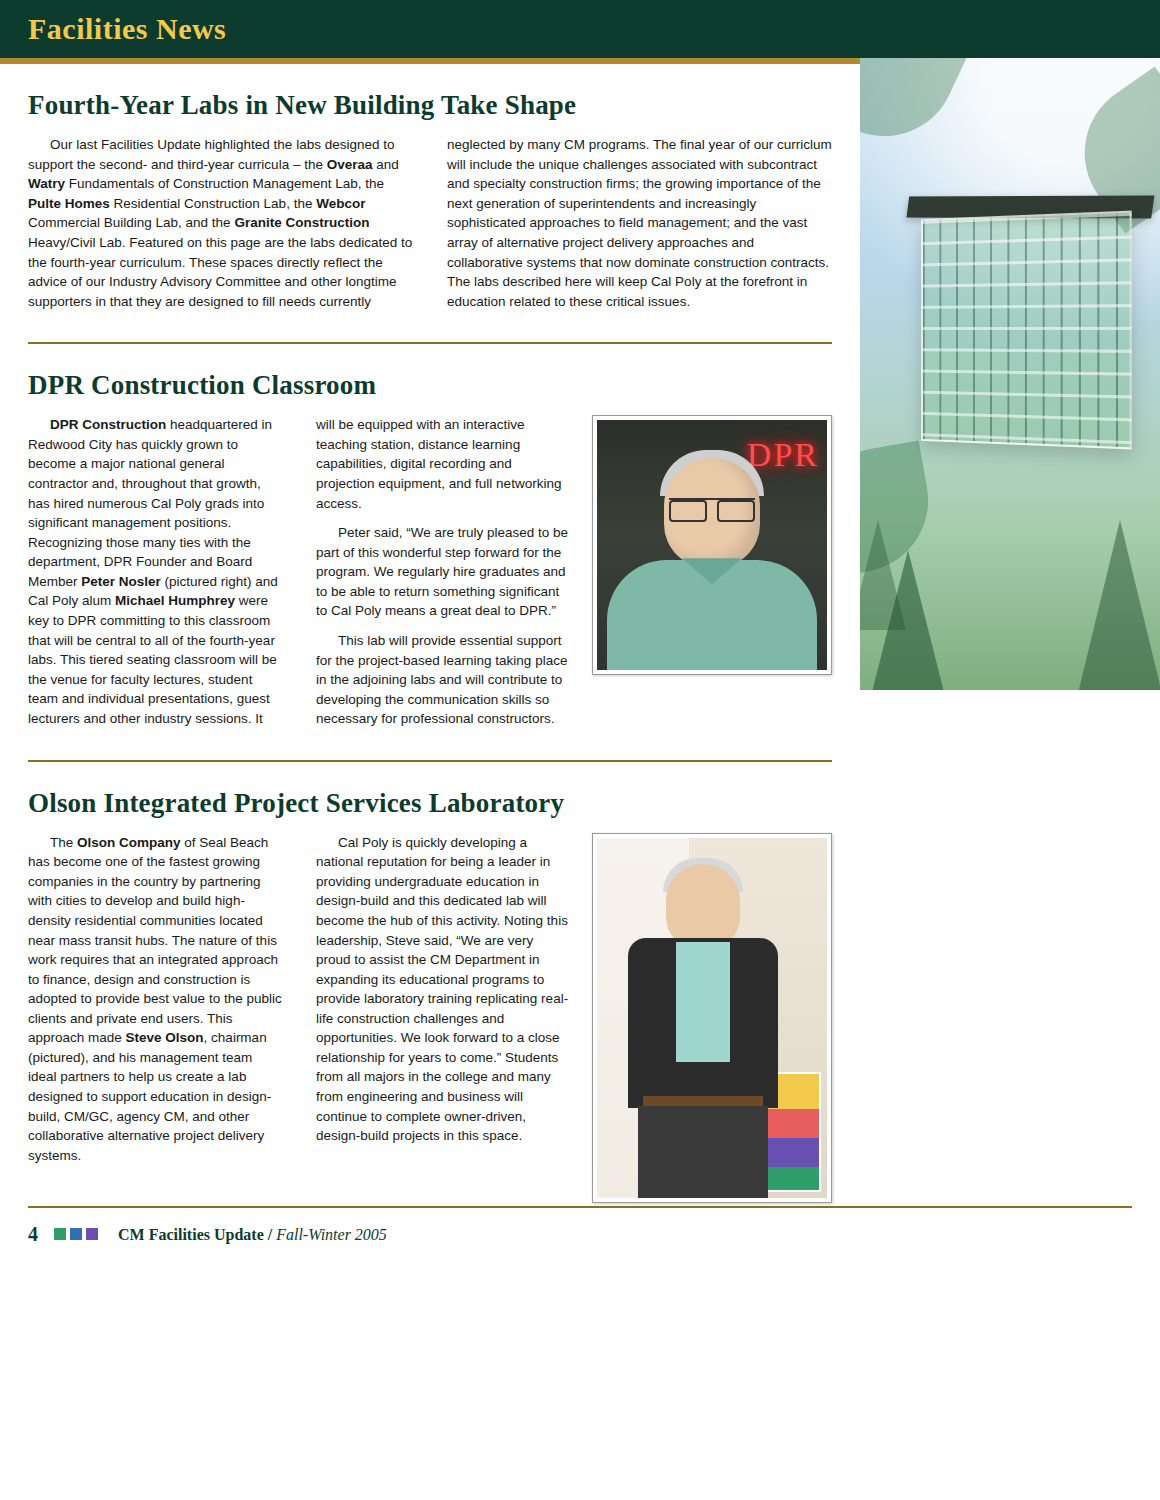Facilities News
Fourth-Year Labs in New Building Take Shape
Our last Facilities Update highlighted the labs designed to support the second- and third-year curricula – the Overaa and Watry Fundamentals of Construction Management Lab, the Pulte Homes Residential Construction Lab, the Webcor Commercial Building Lab, and the Granite Construction Heavy/Civil Lab. Featured on this page are the labs dedicated to the fourth-year curriculum. These spaces directly reflect the advice of our Industry Advisory Committee and other longtime supporters in that they are designed to fill needs currently neglected by many CM programs. The final year of our curriclum will include the unique challenges associated with subcontract and specialty construction firms; the growing importance of the next generation of superintendents and increasingly sophisticated approaches to field management; and the vast array of alternative project delivery approaches and collaborative systems that now dominate construction contracts. The labs described here will keep Cal Poly at the forefront in education related to these critical issues.
DPR Construction Classroom
DPR Construction headquartered in Redwood City has quickly grown to become a major national general contractor and, throughout that growth, has hired numerous Cal Poly grads into significant management positions. Recognizing those many ties with the department, DPR Founder and Board Member Peter Nosler (pictured right) and Cal Poly alum Michael Humphrey were key to DPR committing to this classroom that will be central to all of the fourth-year labs. This tiered seating classroom will be the venue for faculty lectures, student team and individual presentations, guest lecturers and other industry sessions. It will be equipped with an interactive teaching station, distance learning capabilities, digital recording and projection equipment, and full networking access.
Peter said, “We are truly pleased to be part of this wonderful step forward for the program. We regularly hire graduates and to be able to return something significant to Cal Poly means a great deal to DPR.”
This lab will provide essential support for the project-based learning taking place in the adjoining labs and will contribute to developing the communication skills so necessary for professional constructors.
DPR
Olson Integrated Project Services Laboratory
The Olson Company of Seal Beach has become one of the fastest growing companies in the country by partnering with cities to develop and build high-density residential communities located near mass transit hubs. The nature of this work requires that an integrated approach to finance, design and construction is adopted to provide best value to the public clients and private end users. This approach made Steve Olson, chairman (pictured), and his management team ideal partners to help us create a lab designed to support education in design-build, CM/GC, agency CM, and other collaborative alternative project delivery systems.
Cal Poly is quickly developing a national reputation for being a leader in providing undergraduate education in design-build and this dedicated lab will become the hub of this activity. Noting this leadership, Steve said, “We are very proud to assist the CM Department in expanding its educational programs to provide laboratory training replicating real-life construction challenges and opportunities. We look forward to a close relationship for years to come.” Students from all majors in the college and many from engineering and business will continue to complete owner-driven, design-build projects in this space.
4 CM Facilities Update / Fall-Winter 2005